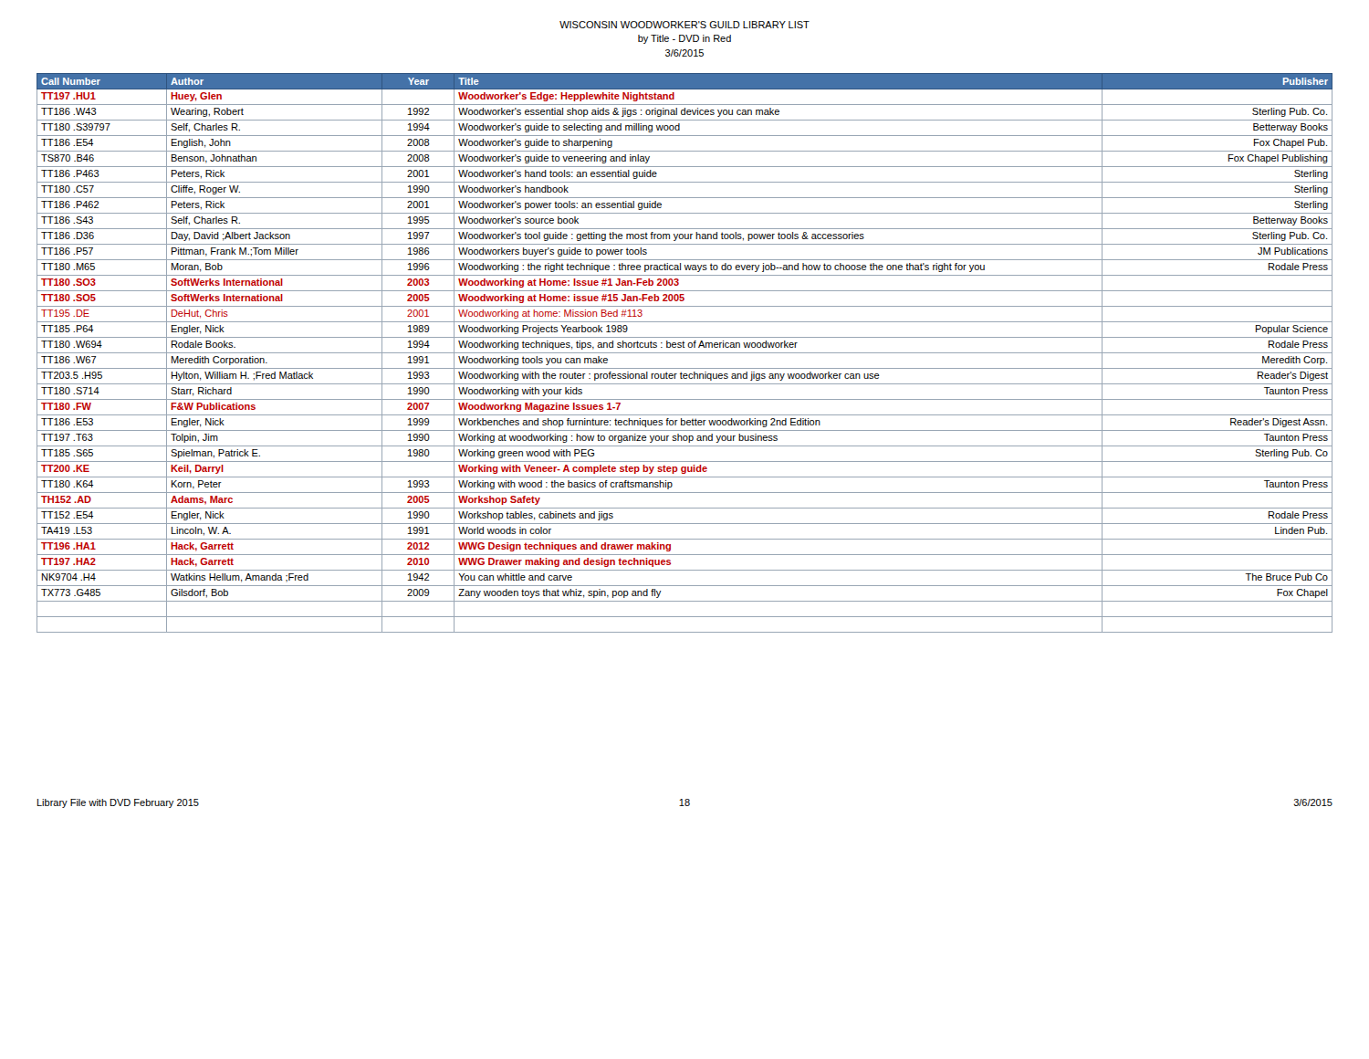WISCONSIN WOODWORKER'S GUILD LIBRARY LIST
by Title - DVD in Red
3/6/2015
| Call Number | Author | Year | Title | Publisher |
| --- | --- | --- | --- | --- |
| TT197 .HU1 | Huey, Glen | | Woodworker's Edge: Hepplewhite Nightstand | |
| TT186 .W43 | Wearing, Robert | 1992 | Woodworker's essential shop aids & jigs : original devices you can make | Sterling Pub. Co. |
| TT180 .S39797 | Self, Charles R. | 1994 | Woodworker's guide to selecting and milling wood | Betterway Books |
| TT186 .E54 | English, John | 2008 | Woodworker's guide to sharpening | Fox Chapel Pub. |
| TS870 .B46 | Benson, Johnathan | 2008 | Woodworker's guide to veneering and inlay | Fox Chapel Publishing |
| TT186 .P463 | Peters, Rick | 2001 | Woodworker's hand tools: an essential guide | Sterling |
| TT180 .C57 | Cliffe, Roger W. | 1990 | Woodworker's handbook | Sterling |
| TT186 .P462 | Peters, Rick | 2001 | Woodworker's power tools: an essential guide | Sterling |
| TT186 .S43 | Self, Charles R. | 1995 | Woodworker's source book | Betterway Books |
| TT186 .D36 | Day, David ;Albert Jackson | 1997 | Woodworker's tool guide : getting the most from your hand tools, power tools & accessories | Sterling Pub. Co. |
| TT186 .P57 | Pittman, Frank M.;Tom Miller | 1986 | Woodworkers buyer's guide to power tools | JM Publications |
| TT180 .M65 | Moran, Bob | 1996 | Woodworking : the right technique : three practical ways to do every job--and how to choose the one that's right for you | Rodale Press |
| TT180 .SO3 | SoftWerks International | 2003 | Woodworking at Home: Issue #1 Jan-Feb 2003 | |
| TT180 .SO5 | SoftWerks International | 2005 | Woodworking at Home: issue #15 Jan-Feb 2005 | |
| TT195 .DE | DeHut, Chris | 2001 | Woodworking at home: Mission Bed #113 | |
| TT185 .P64 | Engler, Nick | 1989 | Woodworking Projects Yearbook 1989 | Popular Science |
| TT180 .W694 | Rodale Books. | 1994 | Woodworking techniques, tips, and shortcuts : best of American woodworker | Rodale Press |
| TT186 .W67 | Meredith Corporation. | 1991 | Woodworking tools you can make | Meredith Corp. |
| TT203.5 .H95 | Hylton, William H. ;Fred Matlack | 1993 | Woodworking with the router : professional router techniques and jigs any woodworker can use | Reader's Digest |
| TT180 .S714 | Starr, Richard | 1990 | Woodworking with your kids | Taunton Press |
| TT180 .FW | F&W Publications | 2007 | Woodworkng Magazine Issues 1-7 | |
| TT186 .E53 | Engler, Nick | 1999 | Workbenches and shop furninture: techniques for better woodworking 2nd Edition | Reader's Digest Assn. |
| TT197 .T63 | Tolpin, Jim | 1990 | Working at woodworking : how to organize your shop and your business | Taunton Press |
| TT185 .S65 | Spielman, Patrick E. | 1980 | Working green wood with PEG | Sterling Pub. Co |
| TT200 .KE | Keil, Darryl | | Working with Veneer- A complete step by step guide | |
| TT180 .K64 | Korn, Peter | 1993 | Working with wood : the basics of craftsmanship | Taunton Press |
| TH152 .AD | Adams, Marc | 2005 | Workshop Safety | |
| TT152 .E54 | Engler, Nick | 1990 | Workshop tables, cabinets and jigs | Rodale Press |
| TA419 .L53 | Lincoln, W. A. | 1991 | World woods in color | Linden Pub. |
| TT196 .HA1 | Hack, Garrett | 2012 | WWG Design techniques and drawer making | |
| TT197 .HA2 | Hack, Garrett | 2010 | WWG Drawer making and design techniques | |
| NK9704 .H4 | Watkins Hellum, Amanda ;Fred | 1942 | You can whittle and carve | The Bruce Pub Co |
| TX773 .G485 | Gilsdorf, Bob | 2009 | Zany wooden toys that whiz, spin, pop and fly | Fox Chapel |
Library File with DVD February 2015
18
3/6/2015